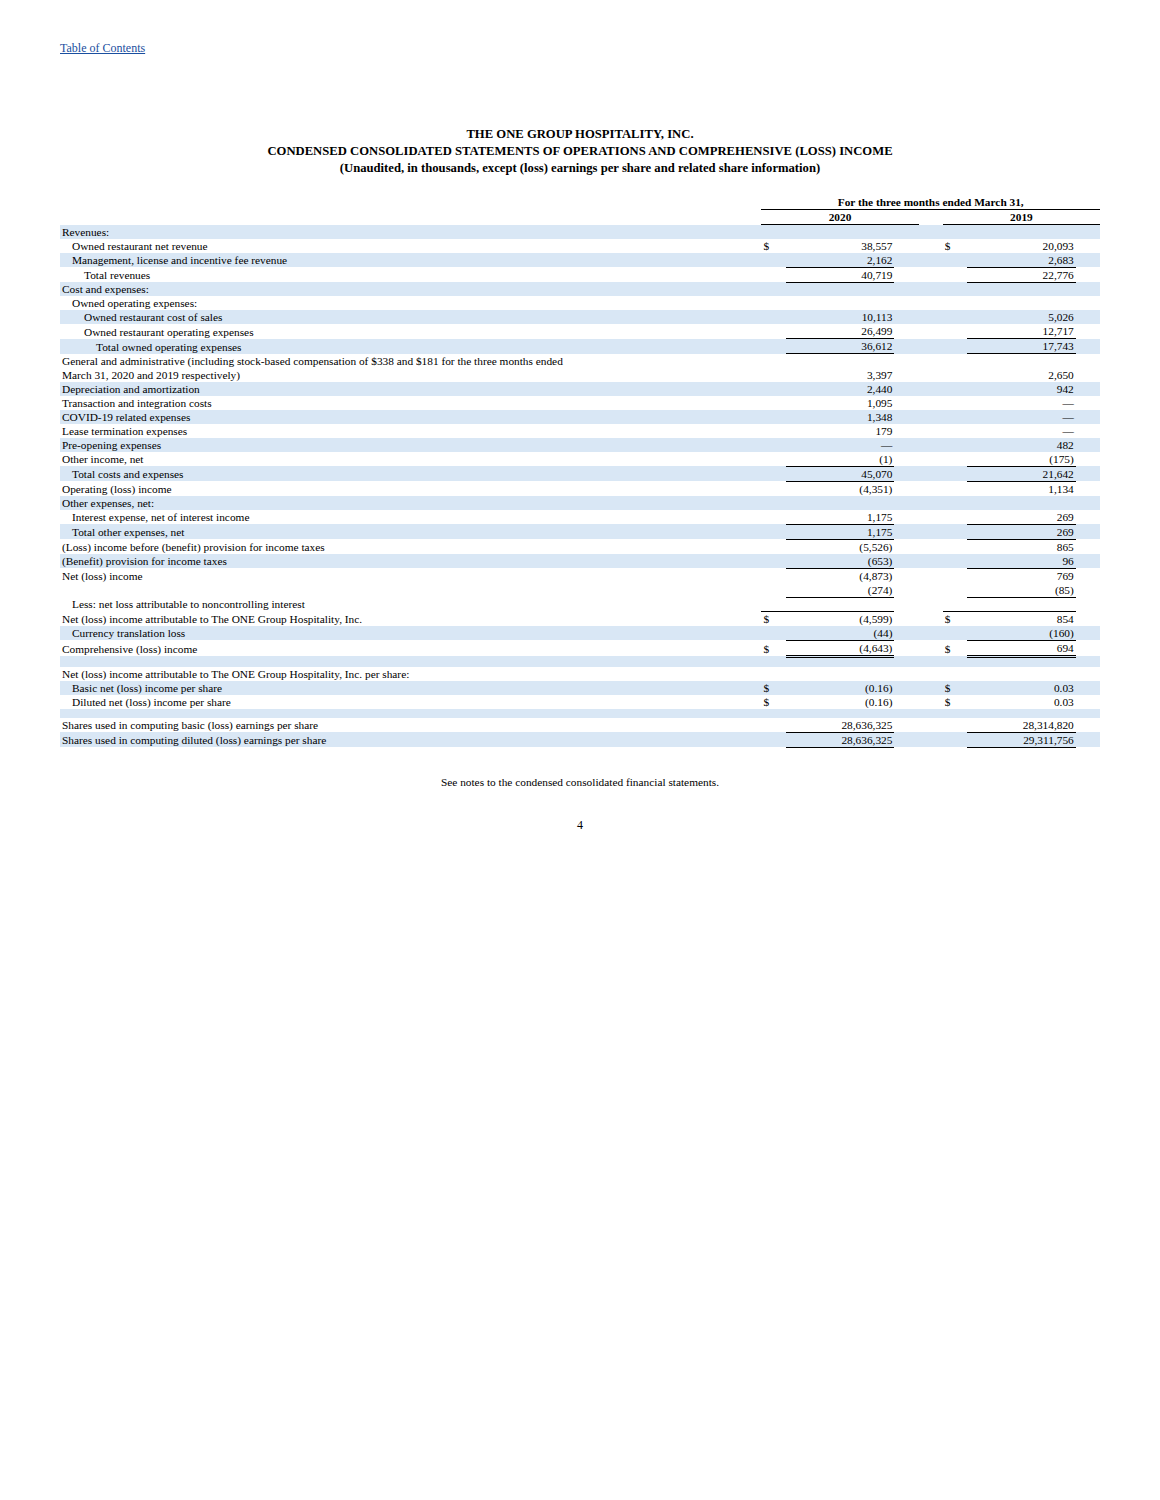Table of Contents
THE ONE GROUP HOSPITALITY, INC.
CONDENSED CONSOLIDATED STATEMENTS OF OPERATIONS AND COMPREHENSIVE (LOSS) INCOME
(Unaudited, in thousands, except (loss) earnings per share and related share information)
| | For the three months ended March 31, |
| | 2020 | | 2019 |
| Revenues: | | | | | | | |
| Owned restaurant net revenue | $ | 38,557 | | | $ | 20,093 | |
| Management, license and incentive fee revenue | | 2,162 | | | | 2,683 | |
| Total revenues | | 40,719 | | | | 22,776 | |
| Cost and expenses: | | | | | | | |
| Owned operating expenses: | | | | | | | |
| Owned restaurant cost of sales | | 10,113 | | | | 5,026 | |
| Owned restaurant operating expenses | | 26,499 | | | | 12,717 | |
| Total owned operating expenses | | 36,612 | | | | 17,743 | |
| General and administrative (including stock-based compensation of $338 and $181 for the three months ended | | | | | | | |
| March 31, 2020 and 2019 respectively) | | 3,397 | | | | 2,650 | |
| Depreciation and amortization | | 2,440 | | | | 942 | |
| Transaction and integration costs | | 1,095 | | | | — | |
| COVID-19 related expenses | | 1,348 | | | | — | |
| Lease termination expenses | | 179 | | | | — | |
| Pre-opening expenses | | — | | | | 482 | |
| Other income, net | | (1) | | | | (175) | |
| Total costs and expenses | | 45,070 | | | | 21,642 | |
| Operating (loss) income | | (4,351) | | | | 1,134 | |
| Other expenses, net: | | | | | | | |
| Interest expense, net of interest income | | 1,175 | | | | 269 | |
| Total other expenses, net | | 1,175 | | | | 269 | |
| (Loss) income before (benefit) provision for income taxes | | (5,526) | | | | 865 | |
| (Benefit) provision for income taxes | | (653) | | | | 96 | |
| Net (loss) income | | (4,873) | | | | 769 | |
| | | (274) | | | | (85) | |
| Less: net loss attributable to noncontrolling interest | | | | | | | |
| Net (loss) income attributable to The ONE Group Hospitality, Inc. | $ | (4,599) | | | $ | 854 | |
| Currency translation loss | | (44) | | | | (160) | |
| Comprehensive (loss) income | $ | (4,643) | | | $ | 694 | |
| Net (loss) income attributable to The ONE Group Hospitality, Inc. per share: | | | | | | | |
| Basic net (loss) income per share | $ | (0.16) | | | $ | 0.03 | |
| Diluted net (loss) income per share | $ | (0.16) | | | $ | 0.03 | |
| Shares used in computing basic (loss) earnings per share | | 28,636,325 | | | | 28,314,820 | |
| Shares used in computing diluted (loss) earnings per share | | 28,636,325 | | | | 29,311,756 | |
See notes to the condensed consolidated financial statements.
4